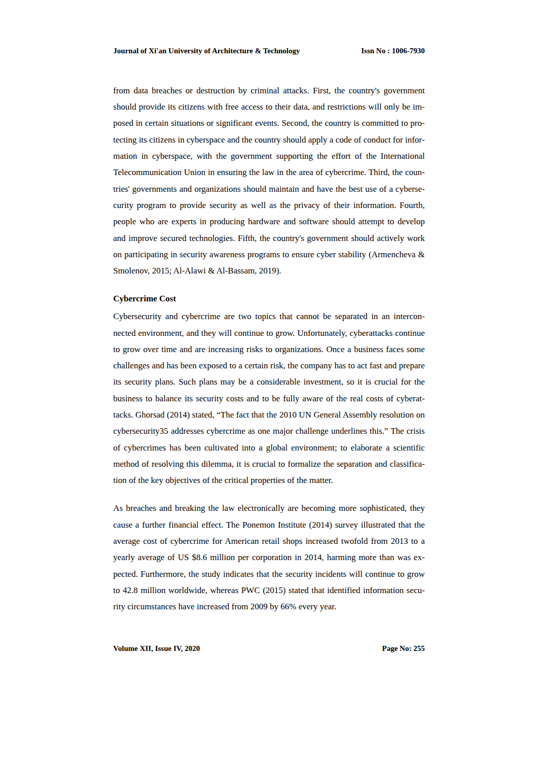Journal of Xi'an University of Architecture & Technology
Issn No : 1006-7930
from data breaches or destruction by criminal attacks. First, the country's government should provide its citizens with free access to their data, and restrictions will only be imposed in certain situations or significant events. Second, the country is committed to protecting its citizens in cyberspace and the country should apply a code of conduct for information in cyberspace, with the government supporting the effort of the International Telecommunication Union in ensuring the law in the area of cybercrime. Third, the countries' governments and organizations should maintain and have the best use of a cybersecurity program to provide security as well as the privacy of their information. Fourth, people who are experts in producing hardware and software should attempt to develop and improve secured technologies. Fifth, the country's government should actively work on participating in security awareness programs to ensure cyber stability (Armencheva & Smolenov, 2015; Al-Alawi & Al-Bassam, 2019).
Cybercrime Cost
Cybersecurity and cybercrime are two topics that cannot be separated in an interconnected environment, and they will continue to grow. Unfortunately, cyberattacks continue to grow over time and are increasing risks to organizations. Once a business faces some challenges and has been exposed to a certain risk, the company has to act fast and prepare its security plans. Such plans may be a considerable investment, so it is crucial for the business to balance its security costs and to be fully aware of the real costs of cyberattacks. Ghorsad (2014) stated, “The fact that the 2010 UN General Assembly resolution on cybersecurity35 addresses cybercrime as one major challenge underlines this.” The crisis of cybercrimes has been cultivated into a global environment; to elaborate a scientific method of resolving this dilemma, it is crucial to formalize the separation and classification of the key objectives of the critical properties of the matter.
As breaches and breaking the law electronically are becoming more sophisticated, they cause a further financial effect. The Ponemon Institute (2014) survey illustrated that the average cost of cybercrime for American retail shops increased twofold from 2013 to a yearly average of US $8.6 million per corporation in 2014, harming more than was expected. Furthermore, the study indicates that the security incidents will continue to grow to 42.8 million worldwide, whereas PWC (2015) stated that identified information security circumstances have increased from 2009 by 66% every year.
Volume XII, Issue IV, 2020
Page No: 255